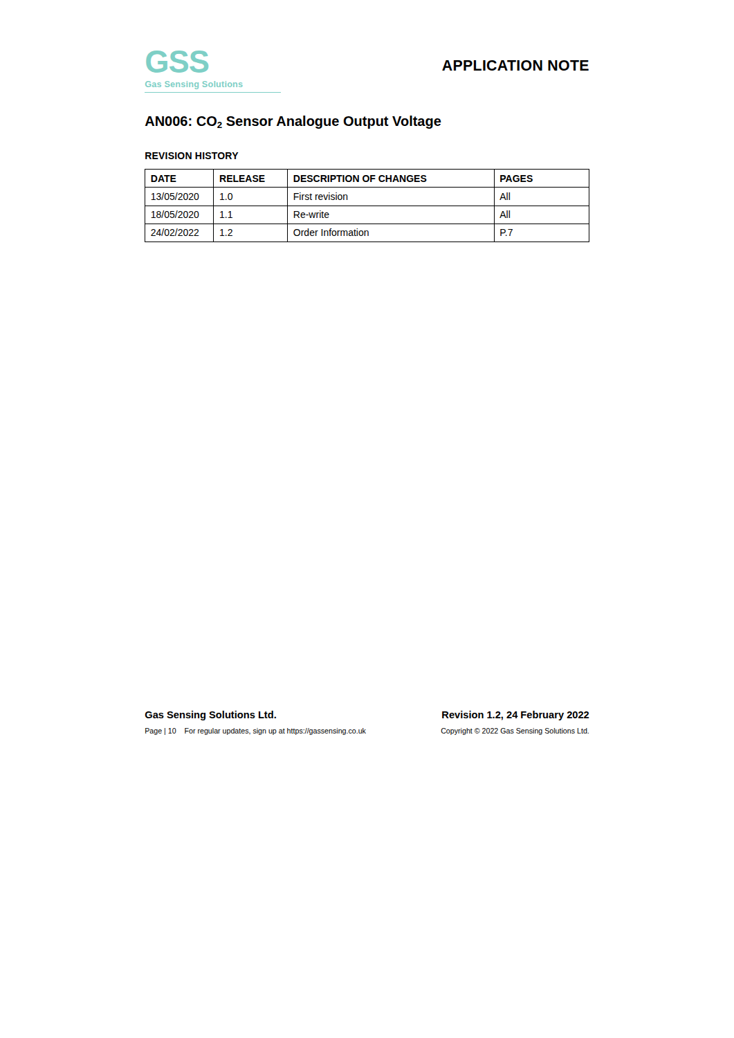GSS
Gas Sensing Solutions
APPLICATION NOTE
AN006: CO2 Sensor Analogue Output Voltage
REVISION HISTORY
| DATE | RELEASE | DESCRIPTION OF CHANGES | PAGES |
| --- | --- | --- | --- |
| 13/05/2020 | 1.0 | First revision | All |
| 18/05/2020 | 1.1 | Re-write | All |
| 24/02/2022 | 1.2 | Order Information | P.7 |
Gas Sensing Solutions Ltd.
Revision 1.2, 24 February 2022
Page | 10 For regular updates, sign up at https://gassensing.co.uk
Copyright © 2022 Gas Sensing Solutions Ltd.